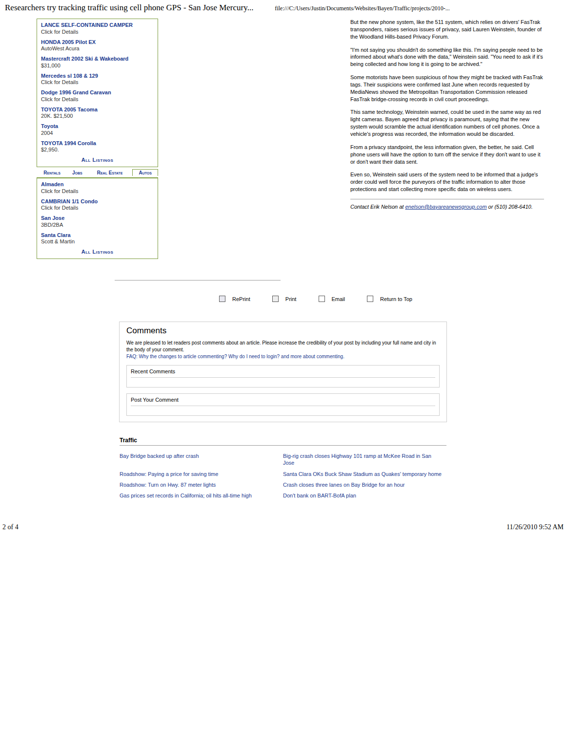Researchers try tracking traffic using cell phone GPS - San Jose Mercury... file:///C:/Users/Justin/Documents/Websites/Bayen/Traffic/projects/2010-...
| LANCE SELF-CONTAINED CAMPER Click for Details HONDA 2005 Pilot EX AutoWest Acura Mastercraft 2002 Ski & Wakeboard $31,000 Mercedes sl 108 & 129 Click for Details Dodge 1996 Grand Caravan Click for Details TOYOTA 2005 Tacoma 20K. $21,500 Toyota 2004 TOYOTA 1994 Corolla $2,950. All Listings / Rentals / Jobs / Real Estate / Autos / Almaden Click for Details CAMBRIAN 1/1 Condo Click for Details San Jose 3BD/2BA Santa Clara Scott & Martin All Listings | | But the new phone system, like the 511 system, which relies on drivers' FasTrak transponders, raises serious issues of privacy, said Lauren Weinstein, founder of the Woodland Hills-based Privacy Forum. "I'm not saying you shouldn't do something like this. I'm saying people need to be informed about what's done with the data," Weinstein said. "You need to ask if it's being collected and how long it is going to be archived." Some motorists have been suspicious of how they might be tracked with FasTrak tags. Their suspicions were confirmed last June when records requested by MediaNews showed the Metropolitan Transportation Commission released FasTrak bridge-crossing records in civil court proceedings. This same technology, Weinstein warned, could be used in the same way as red light cameras. Bayen agreed that privacy is paramount, saying that the new system would scramble the actual identification numbers of cell phones. Once a vehicle's progress was recorded, the information would be discarded. From a privacy standpoint, the less information given, the better, he said. Cell phone users will have the option to turn off the service if they don't want to use it or don't want their data sent. Even so, Weinstein said users of the system need to be informed that a judge's order could well force the purveyors of the traffic information to alter those protections and start collecting more specific data on wireless users. Contact Erik Nelson at enelson@bayareanewsgroup.com or (510) 208-6410. |
RePrint Print Email Return to Top
Comments
We are pleased to let readers post comments about an article. Please increase the credibility of your post by including your full name and city in the body of your comment.
FAQ: Why the changes to article commenting? Why do I need to login? and more about commenting.
Recent Comments
Post Your Comment
Traffic
| Bay Bridge backed up after crash | Big-rig crash closes Highway 101 ramp at McKee Road in San Jose |
| Roadshow: Paying a price for saving time | Santa Clara OKs Buck Shaw Stadium as Quakes' temporary home |
| Roadshow: Turn on Hwy. 87 meter lights | Crash closes three lanes on Bay Bridge for an hour |
| Gas prices set records in California; oil hits all-time high | Don't bank on BART-BofA plan |
2 of 4 11/26/2010 9:52 AM